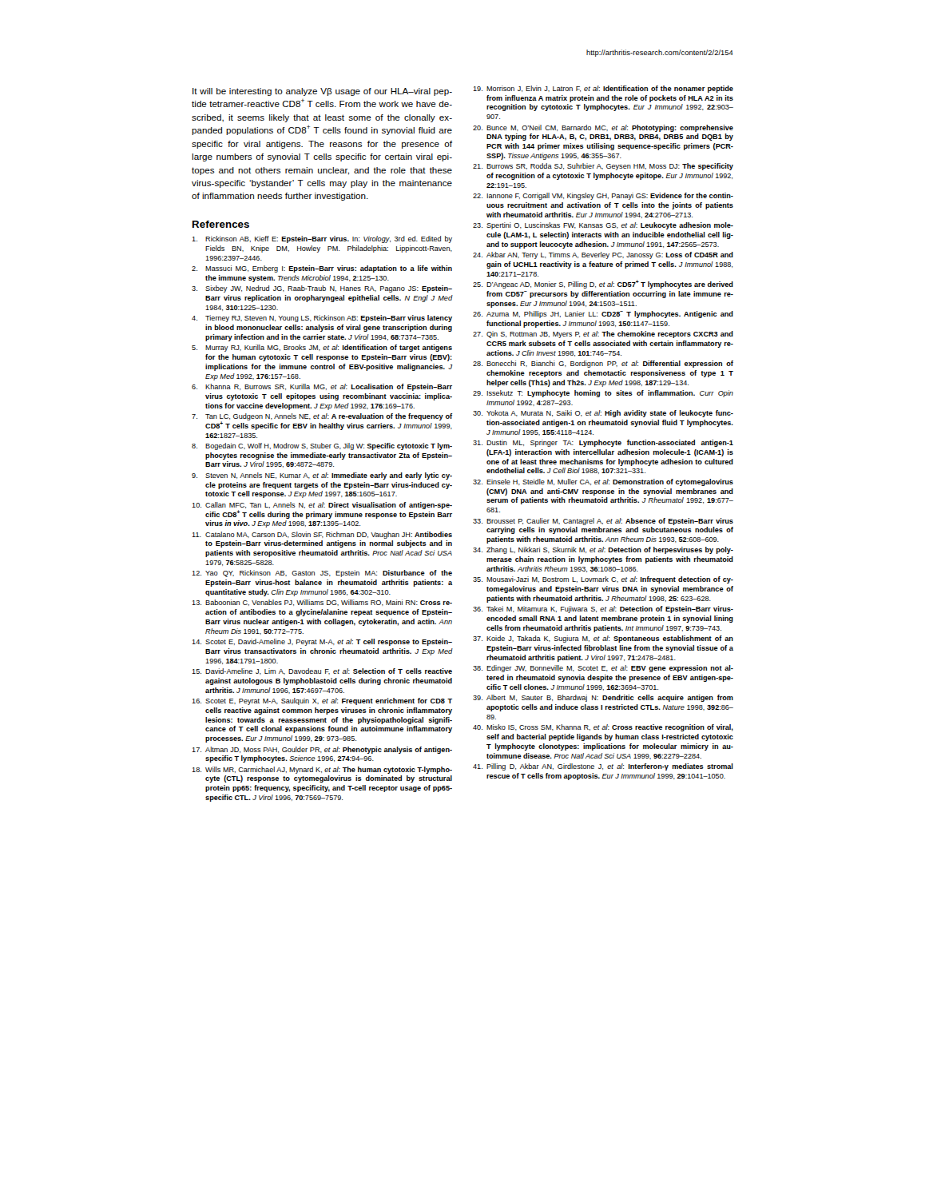http://arthritis-research.com/content/2/2/154
It will be interesting to analyze Vβ usage of our HLA–viral peptide tetramer-reactive CD8+ T cells. From the work we have described, it seems likely that at least some of the clonally expanded populations of CD8+ T cells found in synovial fluid are specific for viral antigens. The reasons for the presence of large numbers of synovial T cells specific for certain viral epitopes and not others remain unclear, and the role that these virus-specific ‘bystander’ T cells may play in the maintenance of inflammation needs further investigation.
References
Rickinson AB, Kieff E: Epstein–Barr virus. In: Virology, 3rd ed. Edited by Fields BN, Knipe DM, Howley PM. Philadelphia: Lippincott-Raven, 1996:2397–2446.
Massuci MG, Ernberg I: Epstein–Barr virus: adaptation to a life within the immune system. Trends Microbiol 1994, 2:125–130.
Sixbey JW, Nedrud JG, Raab-Traub N, Hanes RA, Pagano JS: Epstein–Barr virus replication in oropharyngeal epithelial cells. N Engl J Med 1984, 310:1225–1230.
Tierney RJ, Steven N, Young LS, Rickinson AB: Epstein–Barr virus latency in blood mononuclear cells: analysis of viral gene transcription during primary infection and in the carrier state. J Virol 1994, 68:7374–7385.
Murray RJ, Kurilla MG, Brooks JM, et al: Identification of target antigens for the human cytotoxic T cell response to Epstein–Barr virus (EBV): implications for the immune control of EBV-positive malignancies. J Exp Med 1992, 176:157–168.
Khanna R, Burrows SR, Kurilla MG, et al: Localisation of Epstein–Barr virus cytotoxic T cell epitopes using recombinant vaccinia: implications for vaccine development. J Exp Med 1992, 176:169–176.
Tan LC, Gudgeon N, Annels NE, et al: A re-evaluation of the frequency of CD8+ T cells specific for EBV in healthy virus carriers. J Immunol 1999, 162:1827–1835.
Bogedain C, Wolf H, Modrow S, Stuber G, Jilg W: Specific cytotoxic T lymphocytes recognise the immediate-early transactivator Zta of Epstein–Barr virus. J Virol 1995, 69:4872–4879.
Steven N, Annels NE, Kumar A, et al: Immediate early and early lytic cycle proteins are frequent targets of the Epstein–Barr virus-induced cytotoxic T cell response. J Exp Med 1997, 185:1605–1617.
Callan MFC, Tan L, Annels N, et al: Direct visualisation of antigen-specific CD8+ T cells during the primary immune response to Epstein Barr virus in vivo. J Exp Med 1998, 187:1395–1402.
Catalano MA, Carson DA, Slovin SF, Richman DD, Vaughan JH: Antibodies to Epstein–Barr virus-determined antigens in normal subjects and in patients with seropositive rheumatoid arthritis. Proc Natl Acad Sci USA 1979, 76:5825–5828.
Yao QY, Rickinson AB, Gaston JS, Epstein MA: Disturbance of the Epstein–Barr virus-host balance in rheumatoid arthritis patients: a quantitative study. Clin Exp Immunol 1986, 64:302–310.
Baboonian C, Venables PJ, Williams DG, Williams RO, Maini RN: Cross reaction of antibodies to a glycine/alanine repeat sequence of Epstein–Barr virus nuclear antigen-1 with collagen, cytokeratin, and actin. Ann Rheum Dis 1991, 50:772–775.
Scotet E, David-Ameline J, Peyrat M-A, et al: T cell response to Epstein–Barr virus transactivators in chronic rheumatoid arthritis. J Exp Med 1996, 184:1791–1800.
David-Ameline J, Lim A, Davodeau F, et al: Selection of T cells reactive against autologous B lymphoblastoid cells during chronic rheumatoid arthritis. J Immunol 1996, 157:4697–4706.
Scotet E, Peyrat M-A, Saulquin X, et al: Frequent enrichment for CD8 T cells reactive against common herpes viruses in chronic inflammatory lesions: towards a reassessment of the physiopathological significance of T cell clonal expansions found in autoimmune inflammatory processes. Eur J Immunol 1999, 29: 973–985.
Altman JD, Moss PAH, Goulder PR, et al: Phenotypic analysis of antigen-specific T lymphocytes. Science 1996, 274:94–96.
Wills MR, Carmichael AJ, Mynard K, et al: The human cytotoxic T-lymphocyte (CTL) response to cytomegalovirus is dominated by structural protein pp65: frequency, specificity, and T-cell receptor usage of pp65-specific CTL. J Virol 1996, 70:7569–7579.
Morrison J, Elvin J, Latron F, et al: Identification of the nonamer peptide from influenza A matrix protein and the role of pockets of HLA A2 in its recognition by cytotoxic T lymphocytes. Eur J Immunol 1992, 22:903–907.
Bunce M, O’Neil CM, Barnardo MC, et al: Phototyping: comprehensive DNA typing for HLA-A, B, C, DRB1, DRB3, DRB4, DRB5 and DQB1 by PCR with 144 primer mixes utilising sequence-specific primers (PCR-SSP). Tissue Antigens 1995, 46:355–367.
Burrows SR, Rodda SJ, Suhrbier A, Geysen HM, Moss DJ: The specificity of recognition of a cytotoxic T lymphocyte epitope. Eur J Immunol 1992, 22:191–195.
Iannone F, Corrigall VM, Kingsley GH, Panayi GS: Evidence for the continuous recruitment and activation of T cells into the joints of patients with rheumatoid arthritis. Eur J Immunol 1994, 24:2706–2713.
Spertini O, Luscinskas FW, Kansas GS, et al: Leukocyte adhesion molecule (LAM-1, L selectin) interacts with an inducible endothelial cell ligand to support leucocyte adhesion. J Immunol 1991, 147:2565–2573.
Akbar AN, Terry L, Timms A, Beverley PC, Janossy G: Loss of CD45R and gain of UCHL1 reactivity is a feature of primed T cells. J Immunol 1988, 140:2171–2178.
D’Angeac AD, Monier S, Pilling D, et al: CD57+ T lymphocytes are derived from CD57− precursors by differentiation occurring in late immune responses. Eur J Immunol 1994, 24:1503–1511.
Azuma M, Phillips JH, Lanier LL: CD28− T lymphocytes. Antigenic and functional properties. J Immunol 1993, 150:1147–1159.
Qin S, Rottman JB, Myers P, et al: The chemokine receptors CXCR3 and CCR5 mark subsets of T cells associated with certain inflammatory reactions. J Clin Invest 1998, 101:746–754.
Bonecchi R, Bianchi G, Bordignon PP, et al: Differential expression of chemokine receptors and chemotactic responsiveness of type 1 T helper cells (Th1s) and Th2s. J Exp Med 1998, 187:129–134.
Issekutz T: Lymphocyte homing to sites of inflammation. Curr Opin Immunol 1992, 4:287–293.
Yokota A, Murata N, Saiki O, et al: High avidity state of leukocyte function-associated antigen-1 on rheumatoid synovial fluid T lymphocytes. J Immunol 1995, 155:4118–4124.
Dustin ML, Springer TA: Lymphocyte function-associated antigen-1 (LFA-1) interaction with intercellular adhesion molecule-1 (ICAM-1) is one of at least three mechanisms for lymphocyte adhesion to cultured endothelial cells. J Cell Biol 1988, 107:321–331.
Einsele H, Steidle M, Muller CA, et al: Demonstration of cytomegalovirus (CMV) DNA and anti-CMV response in the synovial membranes and serum of patients with rheumatoid arthritis. J Rheumatol 1992, 19:677–681.
Brousset P, Caulier M, Cantagrel A, et al: Absence of Epstein–Barr virus carrying cells in synovial membranes and subcutaneous nodules of patients with rheumatoid arthritis. Ann Rheum Dis 1993, 52:608–609.
Zhang L, Nikkari S, Skurnik M, et al: Detection of herpesviruses by polymerase chain reaction in lymphocytes from patients with rheumatoid arthritis. Arthritis Rheum 1993, 36:1080–1086.
Mousavi-Jazi M, Bostrom L, Lovmark C, et al: Infrequent detection of cytomegalovirus and Epstein-Barr virus DNA in synovial membrance of patients with rheumatoid arthritis. J Rheumatol 1998, 25: 623–628.
Takei M, Mitamura K, Fujiwara S, et al: Detection of Epstein–Barr virus-encoded small RNA 1 and latent membrane protein 1 in synovial lining cells from rheumatoid arthritis patients. Int Immunol 1997, 9:739–743.
Koide J, Takada K, Sugiura M, et al: Spontaneous establishment of an Epstein–Barr virus-infected fibroblast line from the synovial tissue of a rheumatoid arthritis patient. J Virol 1997, 71:2478–2481.
Edinger JW, Bonneville M, Scotet E, et al: EBV gene expression not altered in rheumatoid synovia despite the presence of EBV antigen-specific T cell clones. J Immunol 1999, 162:3694–3701.
Albert M, Sauter B, Bhardwaj N: Dendritic cells acquire antigen from apoptotic cells and induce class I restricted CTLs. Nature 1998, 392:86–89.
Misko IS, Cross SM, Khanna R, et al: Cross reactive recognition of viral, self and bacterial peptide ligands by human class I-restricted cytotoxic T lymphocyte clonotypes: implications for molecular mimicry in autoimmune disease. Proc Natl Acad Sci USA 1999, 96:2279–2284.
Pilling D, Akbar AN, Girdlestone J, et al: Interferon-γ mediates stromal rescue of T cells from apoptosis. Eur J Immmunol 1999, 29:1041–1050.